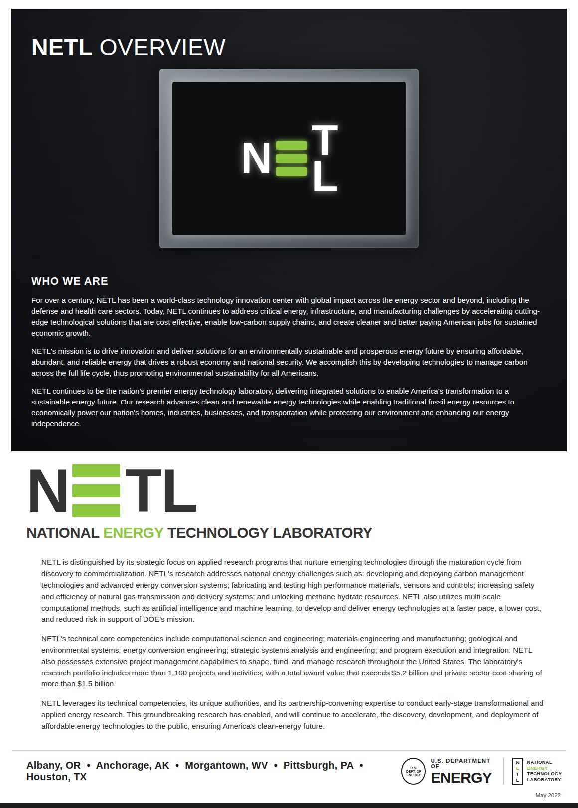NETL OVERVIEW
N TL
WHO WE ARE
For over a century, NETL has been a world-class technology innovation center with global impact across the energy sector and beyond, including the defense and health care sectors. Today, NETL continues to address critical energy, infrastructure, and manufacturing challenges by accelerating cutting-edge technological solutions that are cost effective, enable low-carbon supply chains, and create cleaner and better paying American jobs for sustained economic growth.
NETL's mission is to drive innovation and deliver solutions for an environmentally sustainable and prosperous energy future by ensuring affordable, abundant, and reliable energy that drives a robust economy and national security. We accomplish this by developing technologies to manage carbon across the full life cycle, thus promoting environmental sustainability for all Americans.
NETL continues to be the nation's premier energy technology laboratory, delivering integrated solutions to enable America's transformation to a sustainable energy future. Our research advances clean and renewable energy technologies while enabling traditional fossil energy resources to economically power our nation's homes, industries, businesses, and transportation while protecting our environment and enhancing our energy independence.
N T L
NATIONAL ENERGY TECHNOLOGY LABORATORY
NETL is distinguished by its strategic focus on applied research programs that nurture emerging technologies through the maturation cycle from discovery to commercialization. NETL's research addresses national energy challenges such as: developing and deploying carbon management technologies and advanced energy conversion systems; fabricating and testing high performance materials, sensors and controls; increasing safety and efficiency of natural gas transmission and delivery systems; and unlocking methane hydrate resources. NETL also utilizes multi-scale computational methods, such as artificial intelligence and machine learning, to develop and deliver energy technologies at a faster pace, a lower cost, and reduced risk in support of DOE's mission.
NETL's technical core competencies include computational science and engineering; materials engineering and manufacturing; geological and environmental systems; energy conversion engineering; strategic systems analysis and engineering; and program execution and integration. NETL also possesses extensive project management capabilities to shape, fund, and manage research throughout the United States. The laboratory's research portfolio includes more than 1,100 projects and activities, with a total award value that exceeds $5.2 billion and private sector cost-sharing of more than $1.5 billion.
NETL leverages its technical competencies, its unique authorities, and its partnership-convening expertise to conduct early-stage transformational and applied energy research. This groundbreaking research has enabled, and will continue to accelerate, the discovery, development, and deployment of affordable energy technologies to the public, ensuring America's clean-energy future.
Albany, OR • Anchorage, AK • Morgantown, WV • Pittsburgh, PA • Houston, TX
U.S.
DEPT. OF
ENERGY
U.S. DEPARTMENT OF ENERGY
N E T L
NATIONAL
ENERGY
TECHNOLOGY
LABORATORY
May 2022